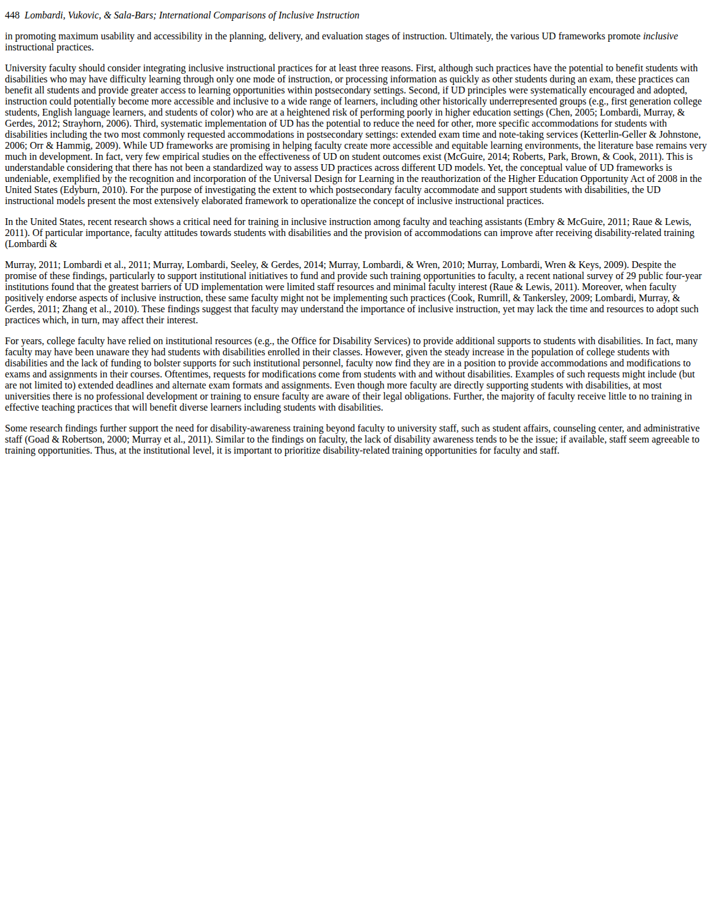448 Lombardi, Vukovic, & Sala-Bars; International Comparisons of Inclusive Instruction
in promoting maximum usability and accessibility in the planning, delivery, and evaluation stages of instruction. Ultimately, the various UD frameworks promote inclusive instructional practices.
University faculty should consider integrating inclusive instructional practices for at least three reasons. First, although such practices have the potential to benefit students with disabilities who may have difficulty learning through only one mode of instruction, or processing information as quickly as other students during an exam, these practices can benefit all students and provide greater access to learning opportunities within postsecondary settings. Second, if UD principles were systematically encouraged and adopted, instruction could potentially become more accessible and inclusive to a wide range of learners, including other historically underrepresented groups (e.g., first generation college students, English language learners, and students of color) who are at a heightened risk of performing poorly in higher education settings (Chen, 2005; Lombardi, Murray, & Gerdes, 2012; Strayhorn, 2006). Third, systematic implementation of UD has the potential to reduce the need for other, more specific accommodations for students with disabilities including the two most commonly requested accommodations in postsecondary settings: extended exam time and note-taking services (Ketterlin-Geller & Johnstone, 2006; Orr & Hammig, 2009). While UD frameworks are promising in helping faculty create more accessible and equitable learning environments, the literature base remains very much in development. In fact, very few empirical studies on the effectiveness of UD on student outcomes exist (McGuire, 2014; Roberts, Park, Brown, & Cook, 2011). This is understandable considering that there has not been a standardized way to assess UD practices across different UD models. Yet, the conceptual value of UD frameworks is undeniable, exemplified by the recognition and incorporation of the Universal Design for Learning in the reauthorization of the Higher Education Opportunity Act of 2008 in the United States (Edyburn, 2010). For the purpose of investigating the extent to which postsecondary faculty accommodate and support students with disabilities, the UD instructional models present the most extensively elaborated framework to operationalize the concept of inclusive instructional practices.
In the United States, recent research shows a critical need for training in inclusive instruction among faculty and teaching assistants (Embry & McGuire, 2011; Raue & Lewis, 2011). Of particular importance, faculty attitudes towards students with disabilities and the provision of accommodations can improve after receiving disability-related training (Lombardi &
Murray, 2011; Lombardi et al., 2011; Murray, Lombardi, Seeley, & Gerdes, 2014; Murray, Lombardi, & Wren, 2010; Murray, Lombardi, Wren & Keys, 2009). Despite the promise of these findings, particularly to support institutional initiatives to fund and provide such training opportunities to faculty, a recent national survey of 29 public four-year institutions found that the greatest barriers of UD implementation were limited staff resources and minimal faculty interest (Raue & Lewis, 2011). Moreover, when faculty positively endorse aspects of inclusive instruction, these same faculty might not be implementing such practices (Cook, Rumrill, & Tankersley, 2009; Lombardi, Murray, & Gerdes, 2011; Zhang et al., 2010). These findings suggest that faculty may understand the importance of inclusive instruction, yet may lack the time and resources to adopt such practices which, in turn, may affect their interest.
For years, college faculty have relied on institutional resources (e.g., the Office for Disability Services) to provide additional supports to students with disabilities. In fact, many faculty may have been unaware they had students with disabilities enrolled in their classes. However, given the steady increase in the population of college students with disabilities and the lack of funding to bolster supports for such institutional personnel, faculty now find they are in a position to provide accommodations and modifications to exams and assignments in their courses. Oftentimes, requests for modifications come from students with and without disabilities. Examples of such requests might include (but are not limited to) extended deadlines and alternate exam formats and assignments. Even though more faculty are directly supporting students with disabilities, at most universities there is no professional development or training to ensure faculty are aware of their legal obligations. Further, the majority of faculty receive little to no training in effective teaching practices that will benefit diverse learners including students with disabilities.
Some research findings further support the need for disability-awareness training beyond faculty to university staff, such as student affairs, counseling center, and administrative staff (Goad & Robertson, 2000; Murray et al., 2011). Similar to the findings on faculty, the lack of disability awareness tends to be the issue; if available, staff seem agreeable to training opportunities. Thus, at the institutional level, it is important to prioritize disability-related training opportunities for faculty and staff.